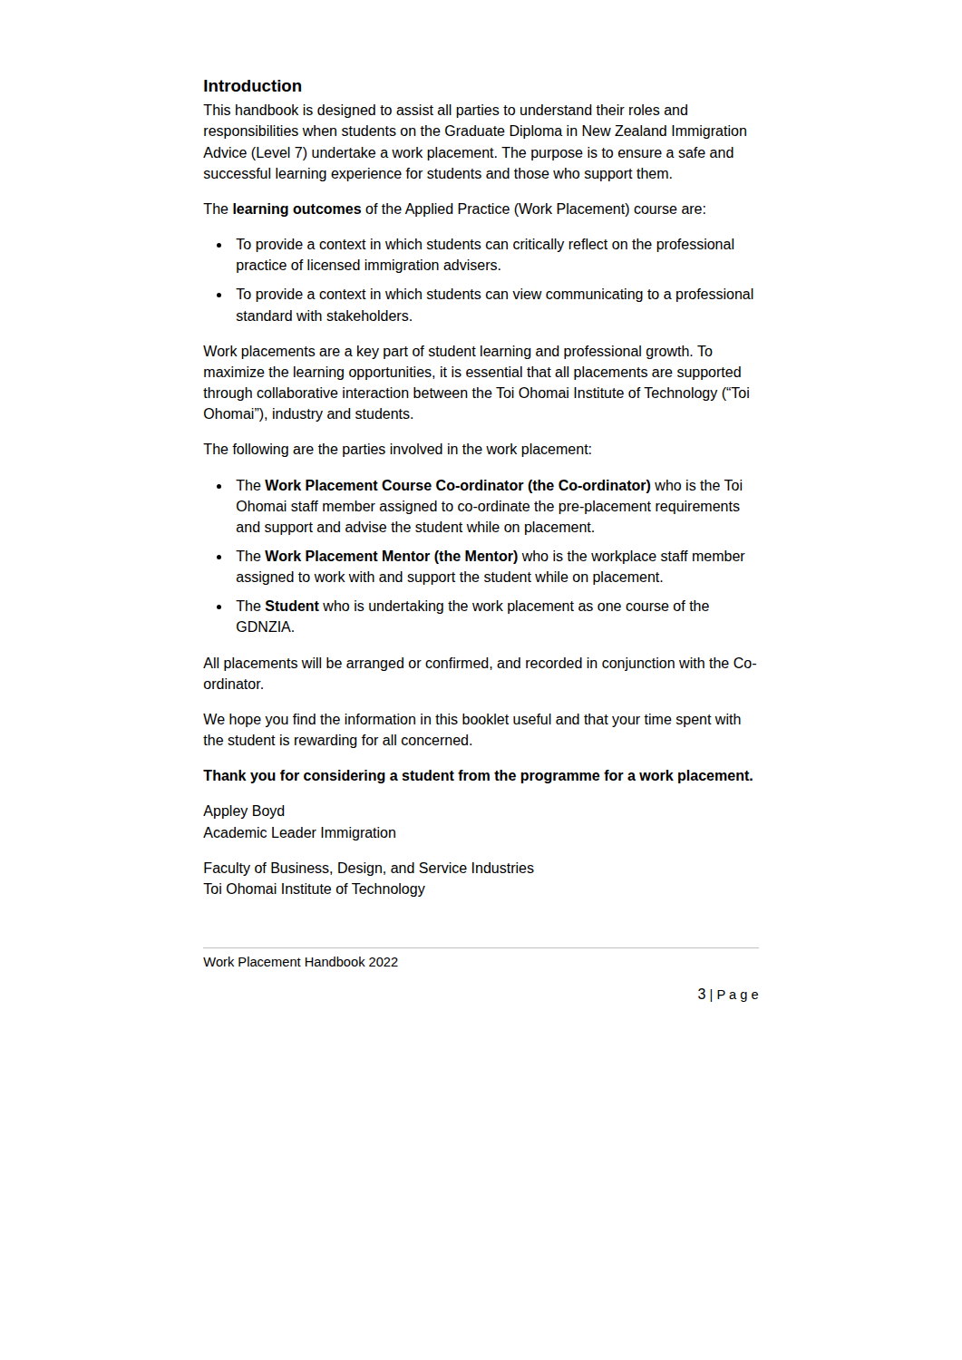Introduction
This handbook is designed to assist all parties to understand their roles and responsibilities when students on the Graduate Diploma in New Zealand Immigration Advice (Level 7) undertake a work placement. The purpose is to ensure a safe and successful learning experience for students and those who support them.
The learning outcomes of the Applied Practice (Work Placement) course are:
To provide a context in which students can critically reflect on the professional practice of licensed immigration advisers.
To provide a context in which students can view communicating to a professional standard with stakeholders.
Work placements are a key part of student learning and professional growth. To maximize the learning opportunities, it is essential that all placements are supported through collaborative interaction between the Toi Ohomai Institute of Technology (“Toi Ohomai”), industry and students.
The following are the parties involved in the work placement:
The Work Placement Course Co-ordinator (the Co-ordinator) who is the Toi Ohomai staff member assigned to co-ordinate the pre-placement requirements and support and advise the student while on placement.
The Work Placement Mentor (the Mentor) who is the workplace staff member assigned to work with and support the student while on placement.
The Student who is undertaking the work placement as one course of the GDNZIA.
All placements will be arranged or confirmed, and recorded in conjunction with the Co-ordinator.
We hope you find the information in this booklet useful and that your time spent with the student is rewarding for all concerned.
Thank you for considering a student from the programme for a work placement.
Appley Boyd
Academic Leader Immigration
Faculty of Business, Design, and Service Industries
Toi Ohomai Institute of Technology
Work Placement Handbook 2022 3 | P a g e